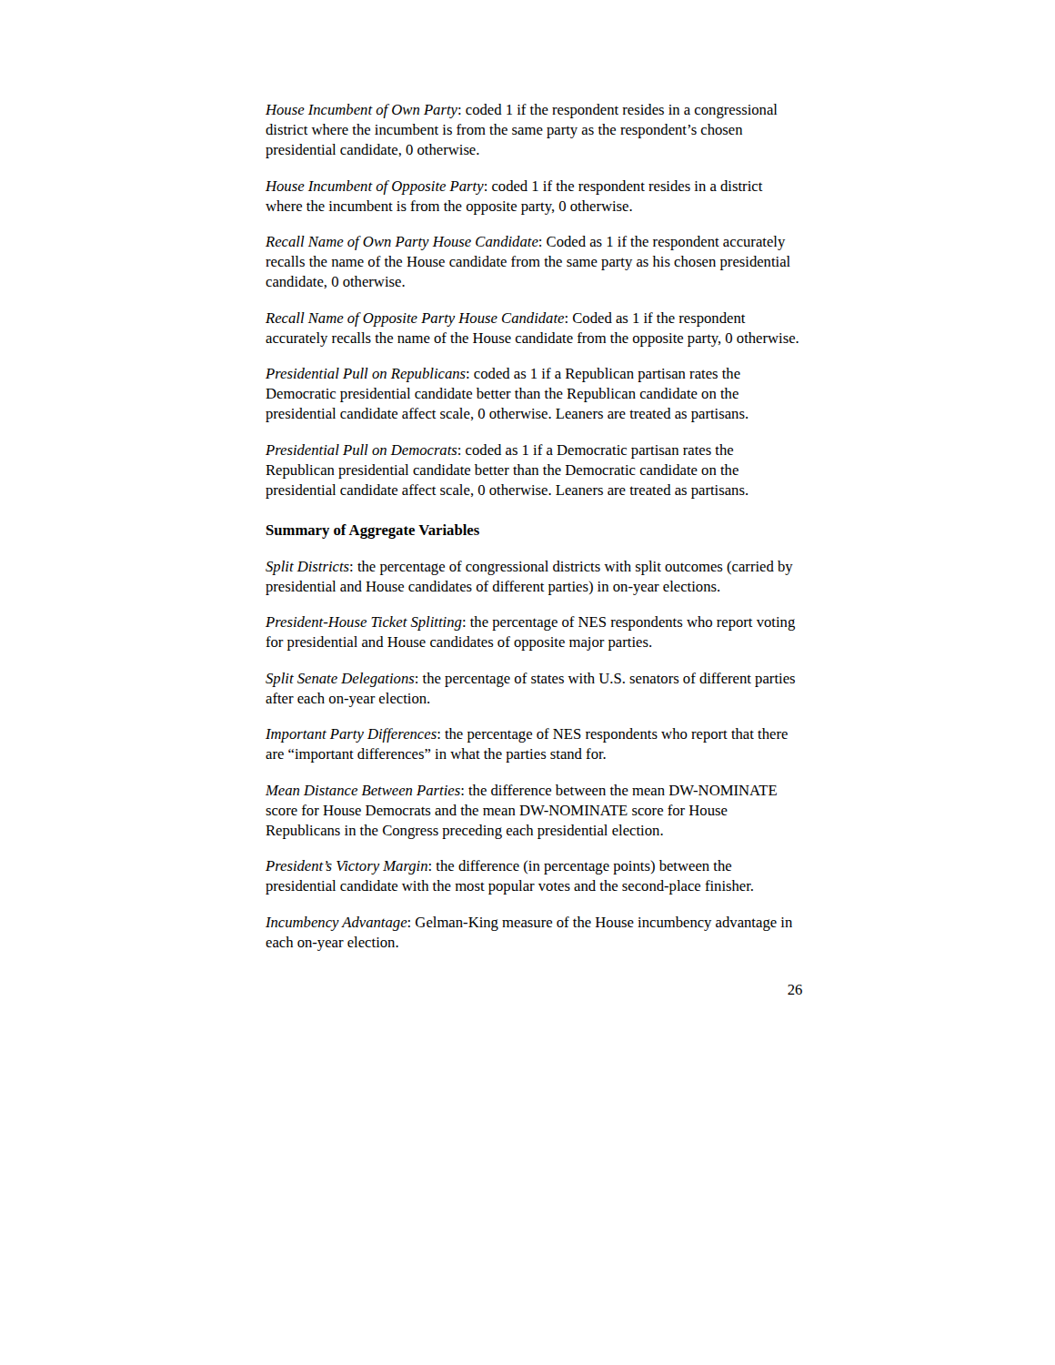House Incumbent of Own Party: coded 1 if the respondent resides in a congressional district where the incumbent is from the same party as the respondent’s chosen presidential candidate, 0 otherwise.
House Incumbent of Opposite Party: coded 1 if the respondent resides in a district where the incumbent is from the opposite party, 0 otherwise.
Recall Name of Own Party House Candidate: Coded as 1 if the respondent accurately recalls the name of the House candidate from the same party as his chosen presidential candidate, 0 otherwise.
Recall Name of Opposite Party House Candidate: Coded as 1 if the respondent accurately recalls the name of the House candidate from the opposite party, 0 otherwise.
Presidential Pull on Republicans: coded as 1 if a Republican partisan rates the Democratic presidential candidate better than the Republican candidate on the presidential candidate affect scale, 0 otherwise. Leaners are treated as partisans.
Presidential Pull on Democrats: coded as 1 if a Democratic partisan rates the Republican presidential candidate better than the Democratic candidate on the presidential candidate affect scale, 0 otherwise. Leaners are treated as partisans.
Summary of Aggregate Variables
Split Districts: the percentage of congressional districts with split outcomes (carried by presidential and House candidates of different parties) in on-year elections.
President-House Ticket Splitting: the percentage of NES respondents who report voting for presidential and House candidates of opposite major parties.
Split Senate Delegations: the percentage of states with U.S. senators of different parties after each on-year election.
Important Party Differences: the percentage of NES respondents who report that there are “important differences” in what the parties stand for.
Mean Distance Between Parties: the difference between the mean DW-NOMINATE score for House Democrats and the mean DW-NOMINATE score for House Republicans in the Congress preceding each presidential election.
President’s Victory Margin: the difference (in percentage points) between the presidential candidate with the most popular votes and the second-place finisher.
Incumbency Advantage: Gelman-King measure of the House incumbency advantage in each on-year election.
26